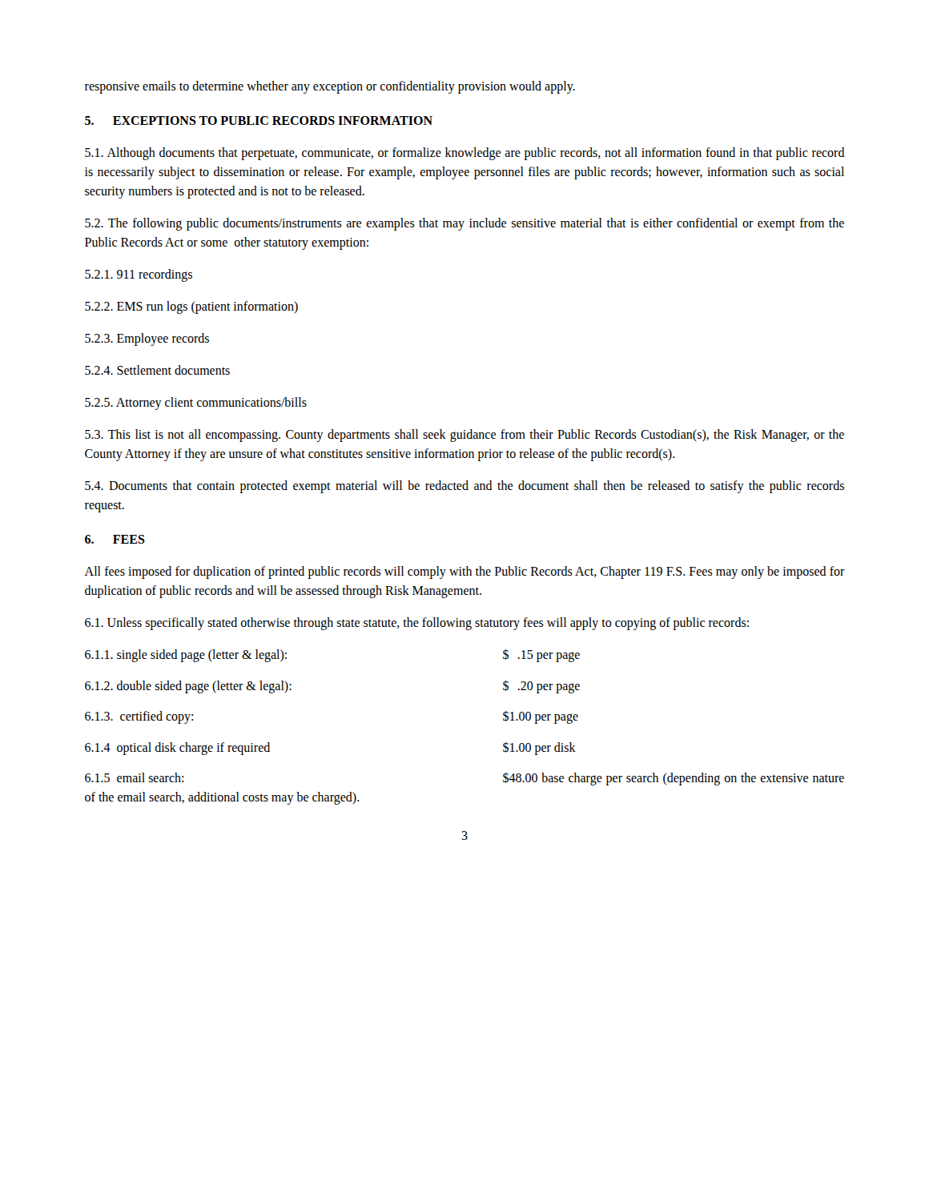responsive emails to determine whether any exception or confidentiality provision would apply.
5. EXCEPTIONS TO PUBLIC RECORDS INFORMATION
5.1. Although documents that perpetuate, communicate, or formalize knowledge are public records, not all information found in that public record is necessarily subject to dissemination or release. For example, employee personnel files are public records; however, information such as social security numbers is protected and is not to be released.
5.2. The following public documents/instruments are examples that may include sensitive material that is either confidential or exempt from the Public Records Act or some other statutory exemption:
5.2.1. 911 recordings
5.2.2. EMS run logs (patient information)
5.2.3. Employee records
5.2.4. Settlement documents
5.2.5. Attorney client communications/bills
5.3. This list is not all encompassing. County departments shall seek guidance from their Public Records Custodian(s), the Risk Manager, or the County Attorney if they are unsure of what constitutes sensitive information prior to release of the public record(s).
5.4. Documents that contain protected exempt material will be redacted and the document shall then be released to satisfy the public records request.
6. FEES
All fees imposed for duplication of printed public records will comply with the Public Records Act, Chapter 119 F.S. Fees may only be imposed for duplication of public records and will be assessed through Risk Management.
6.1. Unless specifically stated otherwise through state statute, the following statutory fees will apply to copying of public records:
6.1.1. single sided page (letter & legal): $ .15 per page
6.1.2. double sided page (letter & legal): $ .20 per page
6.1.3. certified copy: $1.00 per page
6.1.4 optical disk charge if required $1.00 per disk
6.1.5 email search:$48.00 base charge per search (depending on the extensive nature of the email search, additional costs may be charged).
3